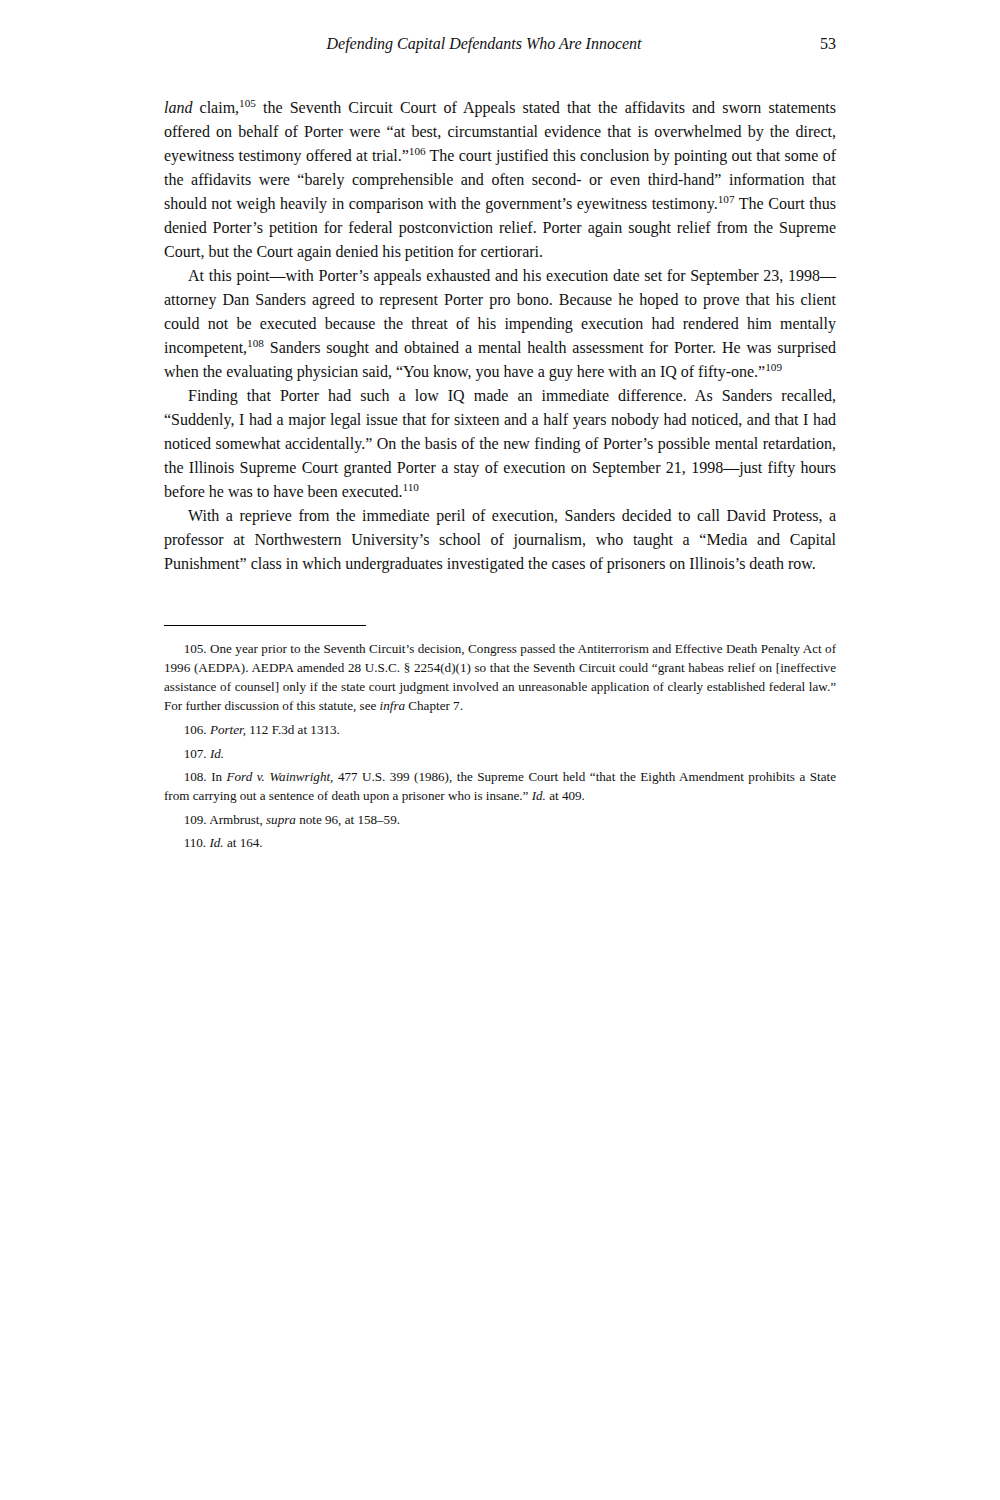Defending Capital Defendants Who Are Innocent 53
land claim,105 the Seventh Circuit Court of Appeals stated that the affidavits and sworn statements offered on behalf of Porter were “at best, circumstantial evidence that is overwhelmed by the direct, eyewitness testimony offered at trial.”106 The court justified this conclusion by pointing out that some of the affidavits were “barely comprehensible and often second- or even third-hand” information that should not weigh heavily in comparison with the government’s eyewitness testimony.107 The Court thus denied Porter’s petition for federal postconviction relief. Porter again sought relief from the Supreme Court, but the Court again denied his petition for certiorari.
At this point—with Porter’s appeals exhausted and his execution date set for September 23, 1998—attorney Dan Sanders agreed to represent Porter pro bono. Because he hoped to prove that his client could not be executed because the threat of his impending execution had rendered him mentally incompetent,108 Sanders sought and obtained a mental health assessment for Porter. He was surprised when the evaluating physician said, “You know, you have a guy here with an IQ of fifty-one.”109
Finding that Porter had such a low IQ made an immediate difference. As Sanders recalled, “Suddenly, I had a major legal issue that for sixteen and a half years nobody had noticed, and that I had noticed somewhat accidentally.” On the basis of the new finding of Porter’s possible mental retardation, the Illinois Supreme Court granted Porter a stay of execution on September 21, 1998—just fifty hours before he was to have been executed.110
With a reprieve from the immediate peril of execution, Sanders decided to call David Protess, a professor at Northwestern University’s school of journalism, who taught a “Media and Capital Punishment” class in which undergraduates investigated the cases of prisoners on Illinois’s death row.
105. One year prior to the Seventh Circuit’s decision, Congress passed the Antiterrorism and Effective Death Penalty Act of 1996 (AEDPA). AEDPA amended 28 U.S.C. § 2254(d)(1) so that the Seventh Circuit could “grant habeas relief on [ineffective assistance of counsel] only if the state court judgment involved an unreasonable application of clearly established federal law.” For further discussion of this statute, see infra Chapter 7.
106. Porter, 112 F.3d at 1313.
107. Id.
108. In Ford v. Wainwright, 477 U.S. 399 (1986), the Supreme Court held “that the Eighth Amendment prohibits a State from carrying out a sentence of death upon a prisoner who is insane.” Id. at 409.
109. Armbrust, supra note 96, at 158–59.
110. Id. at 164.